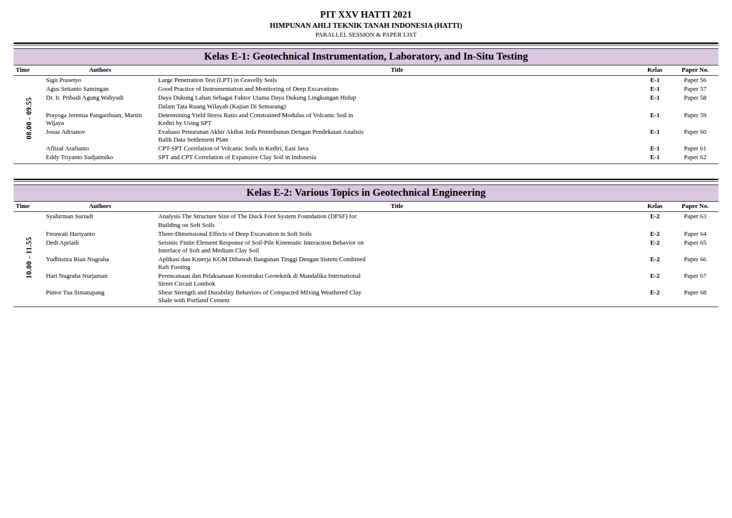PIT XXV HATTI 2021
HIMPUNAN AHLI TEKNIK TANAH INDONESIA (HATTI)
PARALLEL SESSION & PAPER LIST
| Kelas E-1: Geotechnical Instrumentation, Laboratory, and In-Situ Testing |
| Time | Authors | Title | Kelas | Paper No. |
| 08.00 - 09.55 | Sigit Prasetyo | Large Penetration Test (LPT) in Gravelly Soils | E-1 | Paper 56 |
| Agus Setianto Samingan | Good Practice of Instrumentation and Monitoring of Deep Excavations | E-1 | Paper 57 |
| Dr. Ir. Pribadi Agung Wahyudi | Daya Dukung Lahan Sebagai Faktor Utama Daya Dukung Lingkungan Hidup | E-1 | Paper 58 |
| | Dalam Tata Ruang Wilayah (Kajian Di Semarang) | | |
| Prayoga Jeremia Pangaribuan, Martin Wijaya | Determining Yield Stress Ratio and Constrained Modulus of Volcanic Soil in Kediri by Using SPT | E-1 | Paper 59 |
| Josua Adrianov | Evaluasi Penurunan Akhir Akibat Jeda Penimbunan Dengan Pendekatan Analisis Balik Data Settlement Plate | E-1 | Paper 60 |
| Aflizal Arafianto | CPT-SPT Correlation of Volcanic Soils in Kediri, East Java | E-1 | Paper 61 |
| Eddy Triyanto Sudjatmiko | SPT and CPT Correlation of Expansive Clay Soil in Indonesia | E-1 | Paper 62 |
| Kelas E-2: Various Topics in Geotechnical Engineering |
| Time | Authors | Title | Kelas | Paper No. |
| 10.00 - 11.55 | Syahirman Suriadi | Analysis The Structure Size of The Duck Foot System Foundation (DFSF) for | E-2 | Paper 63 |
| | Building on Soft Soils | | |
| Ferawati Hariyanto | Three-Dimensional Effects of Deep Excavation in Soft Soils | E-2 | Paper 64 |
| Dedi Apriadi | Seismic Finite Element Response of Soil-Pile Kinematic Interaction Behavior on Interface of Soft and Medium Clay Soil | E-2 | Paper 65 |
| Yudhistira Rian Nugraha | Aplikasi dan Kinerja KGM Dibawah Bangunan Tinggi Dengan Sistem Combined Raft Footing | E-2 | Paper 66 |
| Hari Nugraha Nurjaman | Perencanaan dan Pelaksanaan Konstruksi Geoteknik di Mandalika International Street Circuit Lombok | E-2 | Paper 67 |
| Pintor Tua Simatupang | Shear Strength and Durability Behaviors of Compacted MIxing Weathered Clay Shale with Portland Cement | E-2 | Paper 68 |